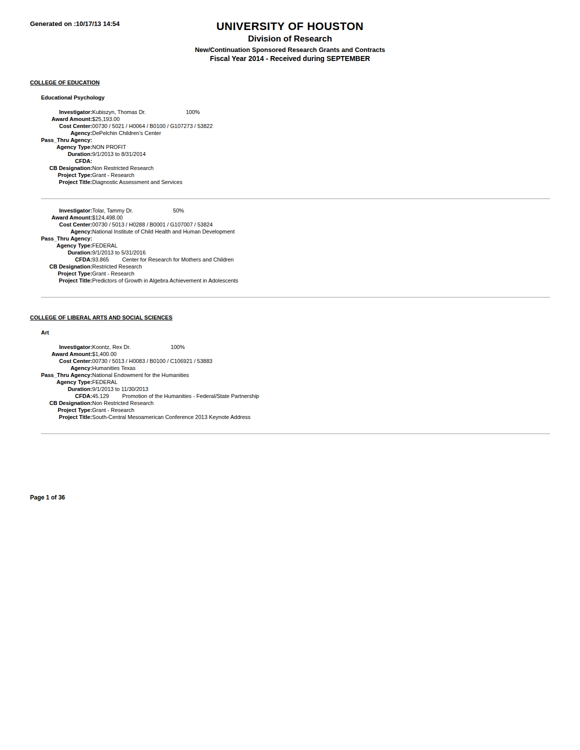Generated on :10/17/13 14:54
UNIVERSITY OF HOUSTON
Division of Research
New/Continuation Sponsored Research Grants and Contracts
Fiscal Year 2014 - Received during SEPTEMBER
COLLEGE OF EDUCATION
Educational Psychology
| Investigator: | Kubiszyn, Thomas Dr. 100% |
| Award Amount: | $25,193.00 |
| Cost Center: | 00730 / 5021 / H0064 / B0100 / G107273 / 53822 |
| Agency: | DePelchin Children's Center |
| Pass_Thru Agency: | |
| Agency Type: | NON PROFIT |
| Duration: | 9/1/2013 to 8/31/2014 |
| CFDA: | |
| CB Designation: | Non Restricted Research |
| Project Type: | Grant - Research |
| Project Title: | Diagnostic Assessment and Services |
| Investigator: | Tolar, Tammy Dr. 50% |
| Award Amount: | $124,498.00 |
| Cost Center: | 00730 / 5013 / H0288 / B0001 / G107007 / 53824 |
| Agency: | National Institute of Child Health and Human Development |
| Pass_Thru Agency: | |
| Agency Type: | FEDERAL |
| Duration: | 9/1/2013 to 5/31/2016 |
| CFDA: | 93.865 Center for Research for Mothers and Children |
| CB Designation: | Restricted Research |
| Project Type: | Grant - Research |
| Project Title: | Predictors of Growth in Algebra Achievement in Adolescents |
COLLEGE OF LIBERAL ARTS AND SOCIAL SCIENCES
Art
| Investigator: | Koontz, Rex Dr. 100% |
| Award Amount: | $1,400.00 |
| Cost Center: | 00730 / 5013 / H0083 / B0100 / C106921 / 53883 |
| Agency: | Humanities Texas |
| Pass_Thru Agency: | National Endowment for the Humanities |
| Agency Type: | FEDERAL |
| Duration: | 9/1/2013 to 11/30/2013 |
| CFDA: | 45.129 Promotion of the Humanities - Federal/State Partnership |
| CB Designation: | Non Restricted Research |
| Project Type: | Grant - Research |
| Project Title: | South-Central Mesoamerican Conference 2013 Keynote Address |
Page 1 of 36